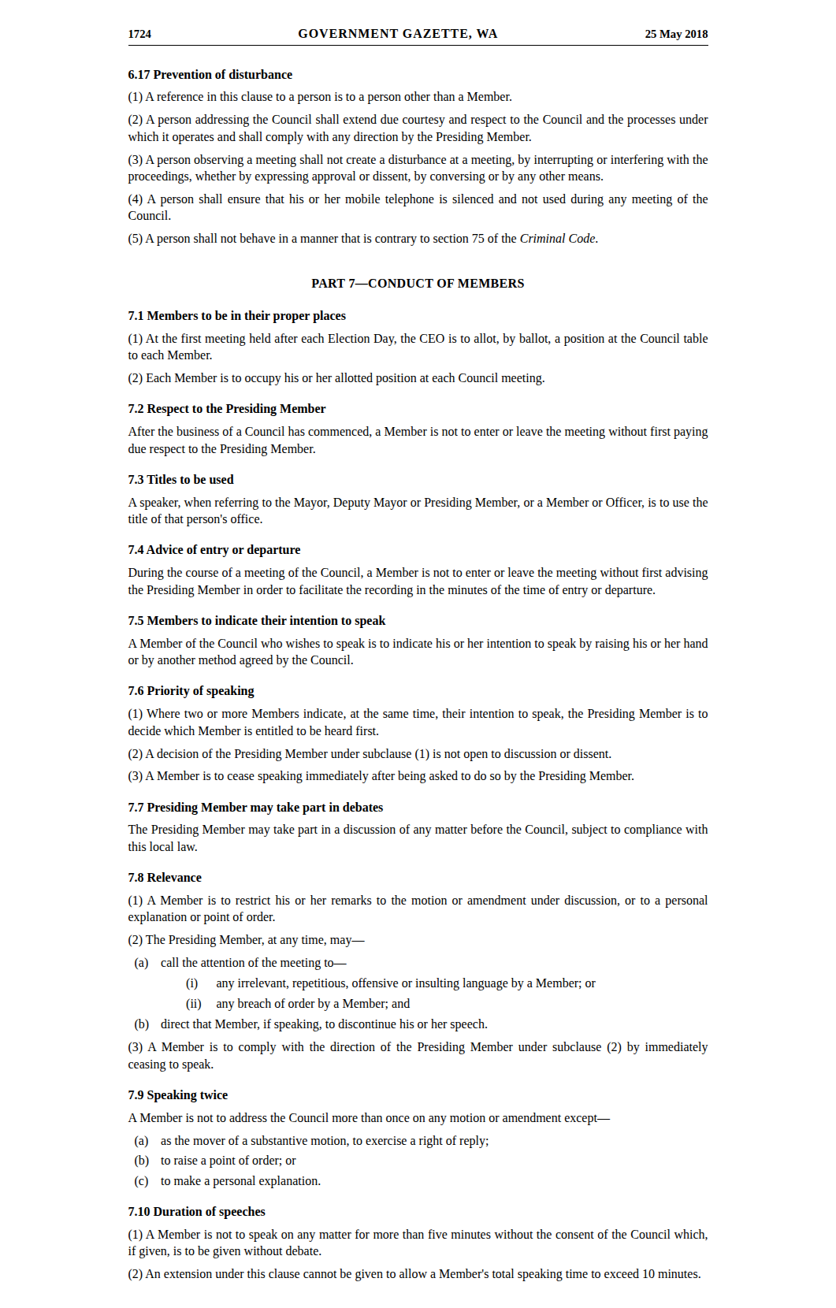1724 GOVERNMENT GAZETTE, WA 25 May 2018
6.17 Prevention of disturbance
(1) A reference in this clause to a person is to a person other than a Member.
(2) A person addressing the Council shall extend due courtesy and respect to the Council and the processes under which it operates and shall comply with any direction by the Presiding Member.
(3) A person observing a meeting shall not create a disturbance at a meeting, by interrupting or interfering with the proceedings, whether by expressing approval or dissent, by conversing or by any other means.
(4) A person shall ensure that his or her mobile telephone is silenced and not used during any meeting of the Council.
(5) A person shall not behave in a manner that is contrary to section 75 of the Criminal Code.
PART 7—CONDUCT OF MEMBERS
7.1 Members to be in their proper places
(1) At the first meeting held after each Election Day, the CEO is to allot, by ballot, a position at the Council table to each Member.
(2) Each Member is to occupy his or her allotted position at each Council meeting.
7.2 Respect to the Presiding Member
After the business of a Council has commenced, a Member is not to enter or leave the meeting without first paying due respect to the Presiding Member.
7.3 Titles to be used
A speaker, when referring to the Mayor, Deputy Mayor or Presiding Member, or a Member or Officer, is to use the title of that person's office.
7.4 Advice of entry or departure
During the course of a meeting of the Council, a Member is not to enter or leave the meeting without first advising the Presiding Member in order to facilitate the recording in the minutes of the time of entry or departure.
7.5 Members to indicate their intention to speak
A Member of the Council who wishes to speak is to indicate his or her intention to speak by raising his or her hand or by another method agreed by the Council.
7.6 Priority of speaking
(1) Where two or more Members indicate, at the same time, their intention to speak, the Presiding Member is to decide which Member is entitled to be heard first.
(2) A decision of the Presiding Member under subclause (1) is not open to discussion or dissent.
(3) A Member is to cease speaking immediately after being asked to do so by the Presiding Member.
7.7 Presiding Member may take part in debates
The Presiding Member may take part in a discussion of any matter before the Council, subject to compliance with this local law.
7.8 Relevance
(1) A Member is to restrict his or her remarks to the motion or amendment under discussion, or to a personal explanation or point of order.
(2) The Presiding Member, at any time, may—
(a) call the attention of the meeting to—
(i) any irrelevant, repetitious, offensive or insulting language by a Member; or
(ii) any breach of order by a Member; and
(b) direct that Member, if speaking, to discontinue his or her speech.
(3) A Member is to comply with the direction of the Presiding Member under subclause (2) by immediately ceasing to speak.
7.9 Speaking twice
A Member is not to address the Council more than once on any motion or amendment except—
(a) as the mover of a substantive motion, to exercise a right of reply;
(b) to raise a point of order; or
(c) to make a personal explanation.
7.10 Duration of speeches
(1) A Member is not to speak on any matter for more than five minutes without the consent of the Council which, if given, is to be given without debate.
(2) An extension under this clause cannot be given to allow a Member's total speaking time to exceed 10 minutes.